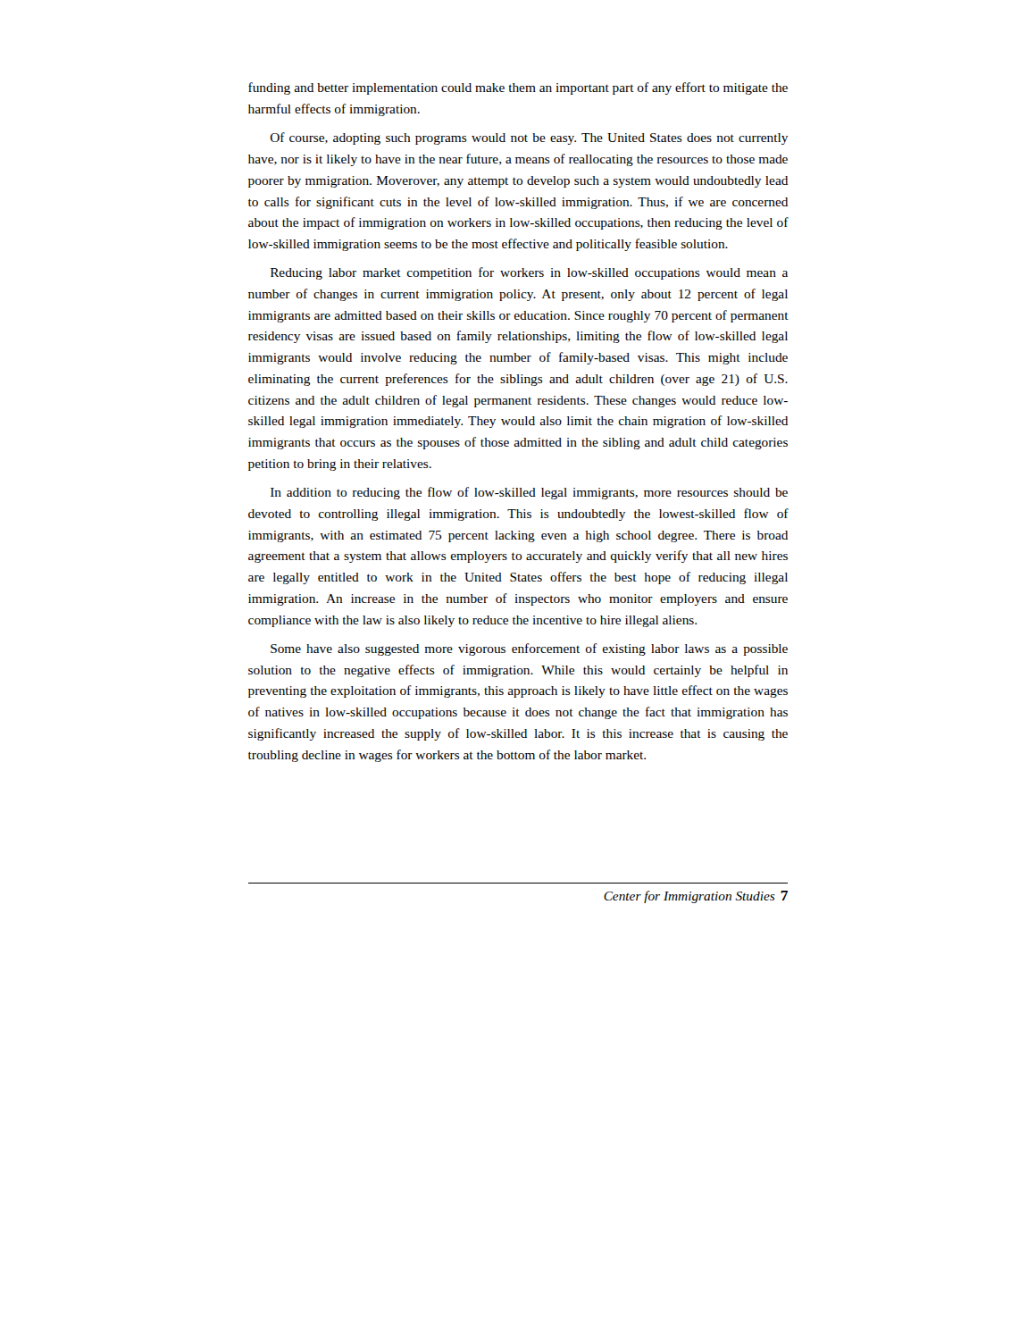funding and better implementation could make them an important part of any effort to mitigate the harmful effects of immigration.
Of course, adopting such programs would not be easy. The United States does not currently have, nor is it likely to have in the near future, a means of reallocating the resources to those made poorer by mmigration. Moverover, any attempt to develop such a system would undoubtedly lead to calls for significant cuts in the level of low-skilled immigration. Thus, if we are concerned about the impact of immigration on workers in low-skilled occupations, then reducing the level of low-skilled immigration seems to be the most effective and politically feasible solution.
Reducing labor market competition for workers in low-skilled occupations would mean a number of changes in current immigration policy. At present, only about 12 percent of legal immigrants are admitted based on their skills or education. Since roughly 70 percent of permanent residency visas are issued based on family relationships, limiting the flow of low-skilled legal immigrants would involve reducing the number of family-based visas. This might include eliminating the current preferences for the siblings and adult children (over age 21) of U.S. citizens and the adult children of legal permanent residents. These changes would reduce low-skilled legal immigration immediately. They would also limit the chain migration of low-skilled immigrants that occurs as the spouses of those admitted in the sibling and adult child categories petition to bring in their relatives.
In addition to reducing the flow of low-skilled legal immigrants, more resources should be devoted to controlling illegal immigration. This is undoubtedly the lowest-skilled flow of immigrants, with an estimated 75 percent lacking even a high school degree. There is broad agreement that a system that allows employers to accurately and quickly verify that all new hires are legally entitled to work in the United States offers the best hope of reducing illegal immigration. An increase in the number of inspectors who monitor employers and ensure compliance with the law is also likely to reduce the incentive to hire illegal aliens.
Some have also suggested more vigorous enforcement of existing labor laws as a possible solution to the negative effects of immigration. While this would certainly be helpful in preventing the exploitation of immigrants, this approach is likely to have little effect on the wages of natives in low-skilled occupations because it does not change the fact that immigration has significantly increased the supply of low-skilled labor. It is this increase that is causing the troubling decline in wages for workers at the bottom of the labor market.
Center for Immigration Studies7